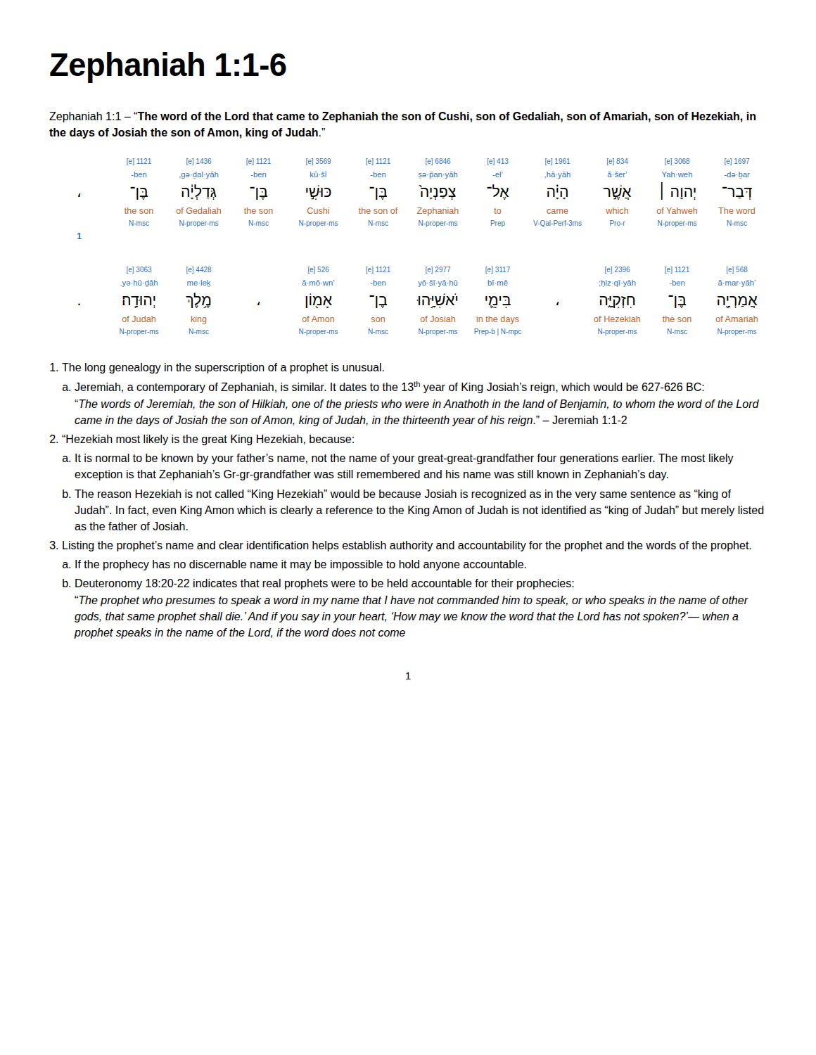Zephaniah 1:1-6
Zephaniah 1:1 – “The word of the Lord that came to Zephaniah the son of Cushi, son of Gedaliah, son of Amariah, son of Hezekiah, in the days of Josiah the son of Amon, king of Judah.”
| 1697 [e] | 3068 [e] | 834 [e] | 1961 [e] | 413 [e] | 6846 [e] | 1121 [e] | 3569 [e] | 1121 [e] | 1436 [e] | 1121 [e] | |
| də·ḇar- | Yah·weh | ’ă·šer | hā·yāh, | ’el- | ṣə·p̄an·yāh | ben- | kū·šî | ben- | gə·ḏal·yāh, | ben- | |
| דְּבַר־ | יְהוָה ׀ | אֲשֶׁ֣ר | הָיָ֗ה | אֶל־ | צְפַנְיָה֙ | בֶּן־ | כּוּשִׁ֣י | בֶּן־ | גְּדַלְיָ֔ה | בֶּן־ | ، |
| The word | of Yahweh | which | came | to | Zephaniah | the son of | Cushi | the son | of Gedaliah | the son | |
| N-msc | N-proper-ms | Pro-r | V-Qal-Perf-3ms | Prep | N-proper-ms | N-msc | N-proper-ms | N-msc | N-proper-ms | N-msc | |
| | 1 |
| 568 [e] | 1121 [e] | 2396 [e] | | 3117 [e] | 2977 [e] | 1121 [e] | 526 [e] | | 4428 [e] | 3063 [e] | |
| ’ă·mar·yāh | ben- | ḥiz·qî·yāh; | | bî·mê | yō·šî·yā·hū | ben- | ’ā·mō·wn | | me·leḵ | yə·hū·ḏāh. | |
| אֲמַרְיָ֖ה | בֶּן־ | חִזְקִיָּ֑ה | ، | בִּימֵ֛י | יֹאשִׁיָּ֥הוּ | בֶן־ | אָמ֖וֹן | ، | מֶ֥לֶךְ | יְהוּדָֽה׃ | . |
| of Amariah | the son | of Hezekiah | | in the days | of Josiah | son | of Amon | | king | of Judah | |
| N-proper-ms | N-msc | N-proper-ms | | Prep-b / N-mpc | N-proper-ms | N-msc | N-proper-ms | | N-msc | N-proper-ms | |
The long genealogy in the superscription of a prophet is unusual.
Jeremiah, a contemporary of Zephaniah, is similar. It dates to the 13th year of King Josiah’s reign, which would be 627-626 BC:
“The words of Jeremiah, the son of Hilkiah, one of the priests who were in Anathoth in the land of Benjamin, to whom the word of the Lord came in the days of Josiah the son of Amon, king of Judah, in the thirteenth year of his reign.” – Jeremiah 1:1-2
“Hezekiah most likely is the great King Hezekiah, because:
It is normal to be known by your father’s name, not the name of your great-great-grandfather four generations earlier. The most likely exception is that Zephaniah’s Gr-gr-grandfather was still remembered and his name was still known in Zephaniah’s day.
The reason Hezekiah is not called “King Hezekiah” would be because Josiah is recognized as in the very same sentence as “king of Judah”. In fact, even King Amon which is clearly a reference to the King Amon of Judah is not identified as “king of Judah” but merely listed as the father of Josiah.
Listing the prophet’s name and clear identification helps establish authority and accountability for the prophet and the words of the prophet.
If the prophecy has no discernable name it may be impossible to hold anyone accountable.
Deuteronomy 18:20-22 indicates that real prophets were to be held accountable for their prophecies:
“The prophet who presumes to speak a word in my name that I have not commanded him to speak, or who speaks in the name of other gods, that same prophet shall die.’ And if you say in your heart, ‘How may we know the word that the Lord has not spoken?’— when a prophet speaks in the name of the Lord, if the word does not come
1